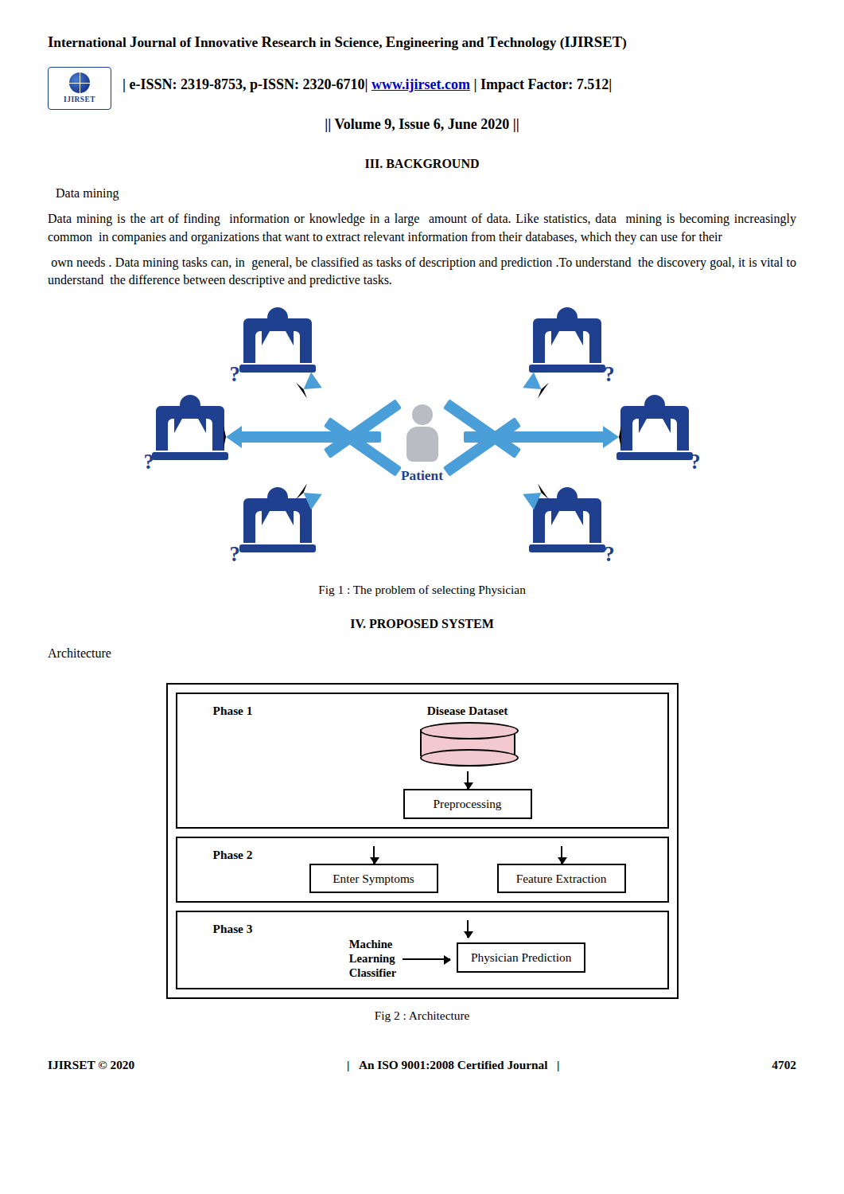International Journal of Innovative Research in Science, Engineering and Technology (IJIRSET)
IJIRSET
| e-ISSN: 2319-8753, p-ISSN: 2320-6710| www.ijirset.com | Impact Factor: 7.512|
|| Volume 9, Issue 6, June 2020 ||
III. BACKGROUND
Data mining
Data mining is the art of finding information or knowledge in a large amount of data. Like statistics, data mining is becoming increasingly common in companies and organizations that want to extract relevant information from their databases, which they can use for their
own needs . Data mining tasks can, in general, be classified as tasks of description and prediction .To understand the discovery goal, it is vital to understand the difference between descriptive and predictive tasks.
?
?
?
?
?
?
Patient
Fig 1 : The problem of selecting Physician
IV. PROPOSED SYSTEM
Architecture
Phase 1
Disease Dataset
Preprocessing
Phase 2
Enter Symptoms
Feature Extraction
Phase 3
Machine
Learning
Classifier Physician Prediction
Fig 2 : Architecture
IJIRSET © 2020
| An ISO 9001:2008 Certified Journal |
4702